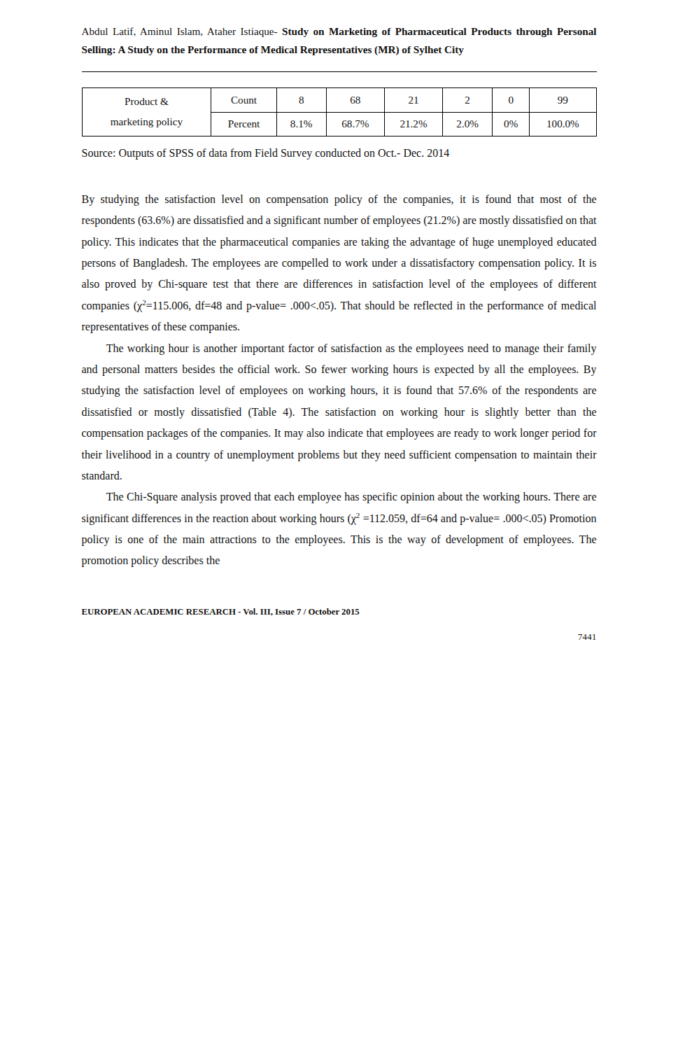Abdul Latif, Aminul Islam, Ataher Istiaque- Study on Marketing of Pharmaceutical Products through Personal Selling: A Study on the Performance of Medical Representatives (MR) of Sylhet City
| Product & marketing policy | Count | 8 | 68 | 21 | 2 | 0 | 99 |
| Percent | 8.1% | 68.7% | 21.2% | 2.0% | 0% | 100.0% |
Source: Outputs of SPSS of data from Field Survey conducted on Oct.- Dec. 2014
By studying the satisfaction level on compensation policy of the companies, it is found that most of the respondents (63.6%) are dissatisfied and a significant number of employees (21.2%) are mostly dissatisfied on that policy. This indicates that the pharmaceutical companies are taking the advantage of huge unemployed educated persons of Bangladesh. The employees are compelled to work under a dissatisfactory compensation policy. It is also proved by Chi-square test that there are differences in satisfaction level of the employees of different companies (χ2=115.006, df=48 and p-value= .000<.05). That should be reflected in the performance of medical representatives of these companies.
The working hour is another important factor of satisfaction as the employees need to manage their family and personal matters besides the official work. So fewer working hours is expected by all the employees. By studying the satisfaction level of employees on working hours, it is found that 57.6% of the respondents are dissatisfied or mostly dissatisfied (Table 4). The satisfaction on working hour is slightly better than the compensation packages of the companies. It may also indicate that employees are ready to work longer period for their livelihood in a country of unemployment problems but they need sufficient compensation to maintain their standard.
The Chi-Square analysis proved that each employee has specific opinion about the working hours. There are significant differences in the reaction about working hours (χ2 =112.059, df=64 and p-value= .000<.05) Promotion policy is one of the main attractions to the employees. This is the way of development of employees. The promotion policy describes the
EUROPEAN ACADEMIC RESEARCH - Vol. III, Issue 7 / October 2015 7441